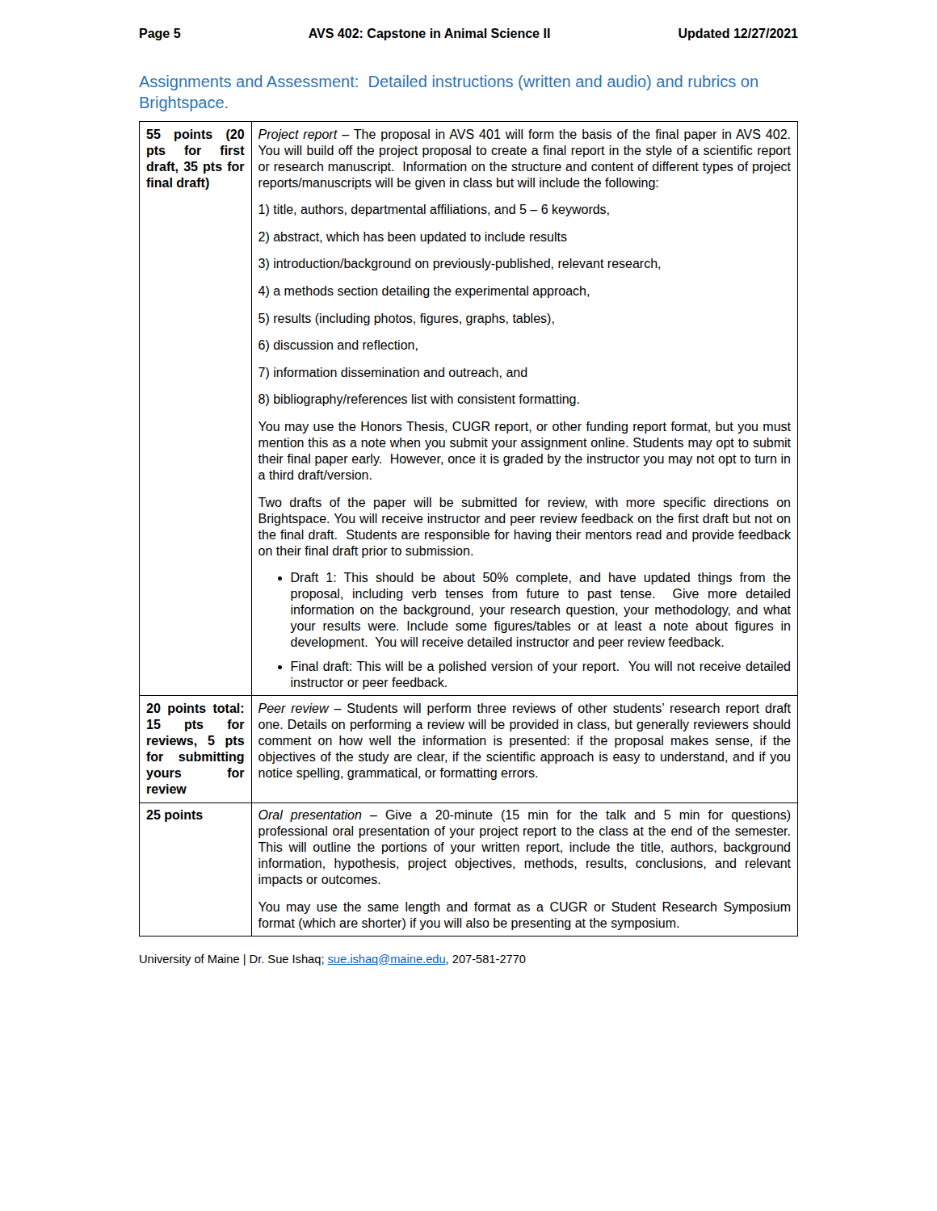Page 5 AVS 402: Capstone in Animal Science II Updated 12/27/2021
Assignments and Assessment: Detailed instructions (written and audio) and rubrics on Brightspace.
| 55 points (20 pts for first draft, 35 pts for final draft) | Project report – The proposal in AVS 401 will form the basis of the final paper in AVS 402. You will build off the project proposal to create a final report in the style of a scientific report or research manuscript. Information on the structure and content of different types of project reports/manuscripts will be given in class but will include the following: 1) title, authors, departmental affiliations, and 5 – 6 keywords, 2) abstract, which has been updated to include results 3) introduction/background on previously-published, relevant research, 4) a methods section detailing the experimental approach, 5) results (including photos, figures, graphs, tables), 6) discussion and reflection, 7) information dissemination and outreach, and 8) bibliography/references list with consistent formatting. You may use the Honors Thesis, CUGR report, or other funding report format, but you must mention this as a note when you submit your assignment online. Students may opt to submit their final paper early. However, once it is graded by the instructor you may not opt to turn in a third draft/version. Two drafts of the paper will be submitted for review, with more specific directions on Brightspace. You will receive instructor and peer review feedback on the first draft but not on the final draft. Students are responsible for having their mentors read and provide feedback on their final draft prior to submission. Draft 1: This should be about 50% complete, and have updated things from the proposal, including verb tenses from future to past tense. Give more detailed information on the background, your research question, your methodology, and what your results were. Include some figures/tables or at least a note about figures in development. You will receive detailed instructor and peer review feedback. Final draft: This will be a polished version of your report. You will not receive detailed instructor or peer feedback. |
| 20 points total: 15 pts for reviews, 5 pts for submitting yours for review | Peer review – Students will perform three reviews of other students’ research report draft one. Details on performing a review will be provided in class, but generally reviewers should comment on how well the information is presented: if the proposal makes sense, if the objectives of the study are clear, if the scientific approach is easy to understand, and if you notice spelling, grammatical, or formatting errors. |
| 25 points | Oral presentation – Give a 20-minute (15 min for the talk and 5 min for questions) professional oral presentation of your project report to the class at the end of the semester. This will outline the portions of your written report, include the title, authors, background information, hypothesis, project objectives, methods, results, conclusions, and relevant impacts or outcomes. You may use the same length and format as a CUGR or Student Research Symposium format (which are shorter) if you will also be presenting at the symposium. |
University of Maine | Dr. Sue Ishaq; sue.ishaq@maine.edu, 207-581-2770